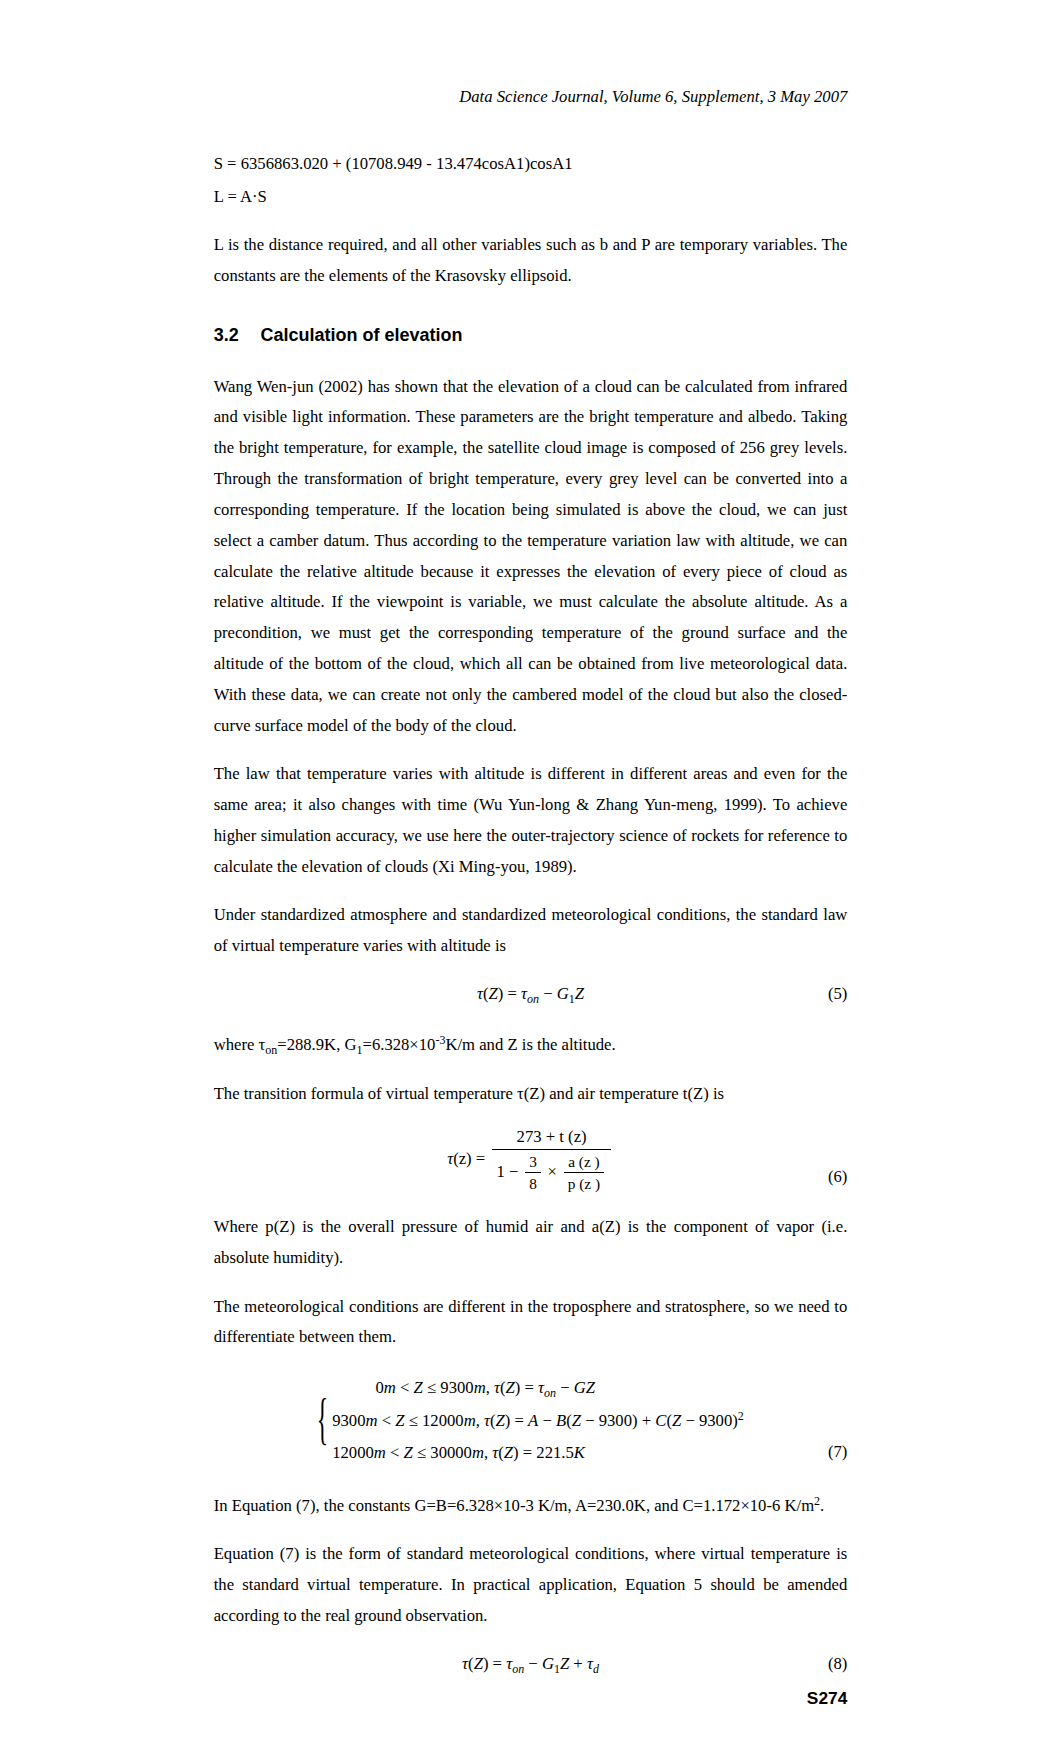Data Science Journal, Volume 6, Supplement, 3 May 2007
S = 6356863.020 + (10708.949 - 13.474cosA1)cosA1
L = A·S
L is the distance required, and all other variables such as b and P are temporary variables. The constants are the elements of the Krasovsky ellipsoid.
3.2 Calculation of elevation
Wang Wen-jun (2002) has shown that the elevation of a cloud can be calculated from infrared and visible light information. These parameters are the bright temperature and albedo. Taking the bright temperature, for example, the satellite cloud image is composed of 256 grey levels. Through the transformation of bright temperature, every grey level can be converted into a corresponding temperature. If the location being simulated is above the cloud, we can just select a camber datum. Thus according to the temperature variation law with altitude, we can calculate the relative altitude because it expresses the elevation of every piece of cloud as relative altitude. If the viewpoint is variable, we must calculate the absolute altitude. As a precondition, we must get the corresponding temperature of the ground surface and the altitude of the bottom of the cloud, which all can be obtained from live meteorological data. With these data, we can create not only the cambered model of the cloud but also the closed-curve surface model of the body of the cloud.
The law that temperature varies with altitude is different in different areas and even for the same area; it also changes with time (Wu Yun-long & Zhang Yun-meng, 1999). To achieve higher simulation accuracy, we use here the outer-trajectory science of rockets for reference to calculate the elevation of clouds (Xi Ming-you, 1989).
Under standardized atmosphere and standardized meteorological conditions, the standard law of virtual temperature varies with altitude is
τ(Z) = τon − G 1 Z (5)
where τon=288.9K, G1=6.328×10-3 K/m and Z is the altitude.
The transition formula of virtual temperature τ(Z) and air temperature t(Z) is
τ(z) = 273 + t (z) 1 − 38 × a (z ) p (z ) (6)
Where p(Z) is the overall pressure of humid air and a(Z) is the component of vapor (i.e. absolute humidity).
The meteorological conditions are different in the troposphere and stratosphere, so we need to differentiate between them.
{ 0m < Z ≤ 9300m, τ(Z) = τon − GZ 9300m < Z ≤ 12000m, τ(Z) = A − B(Z − 9300) + C(Z − 9300)2 12000m < Z ≤ 30000m, τ(Z) = 221.5K
(7)
In Equation (7), the constants G=B=6.328×10-3 K/m, A=230.0K, and C=1.172×10-6 K/m2.
Equation (7) is the form of standard meteorological conditions, where virtual temperature is the standard virtual temperature. In practical application, Equation 5 should be amended according to the real ground observation.
τ(Z) = τon − G 1 Z + τd (8)
S274